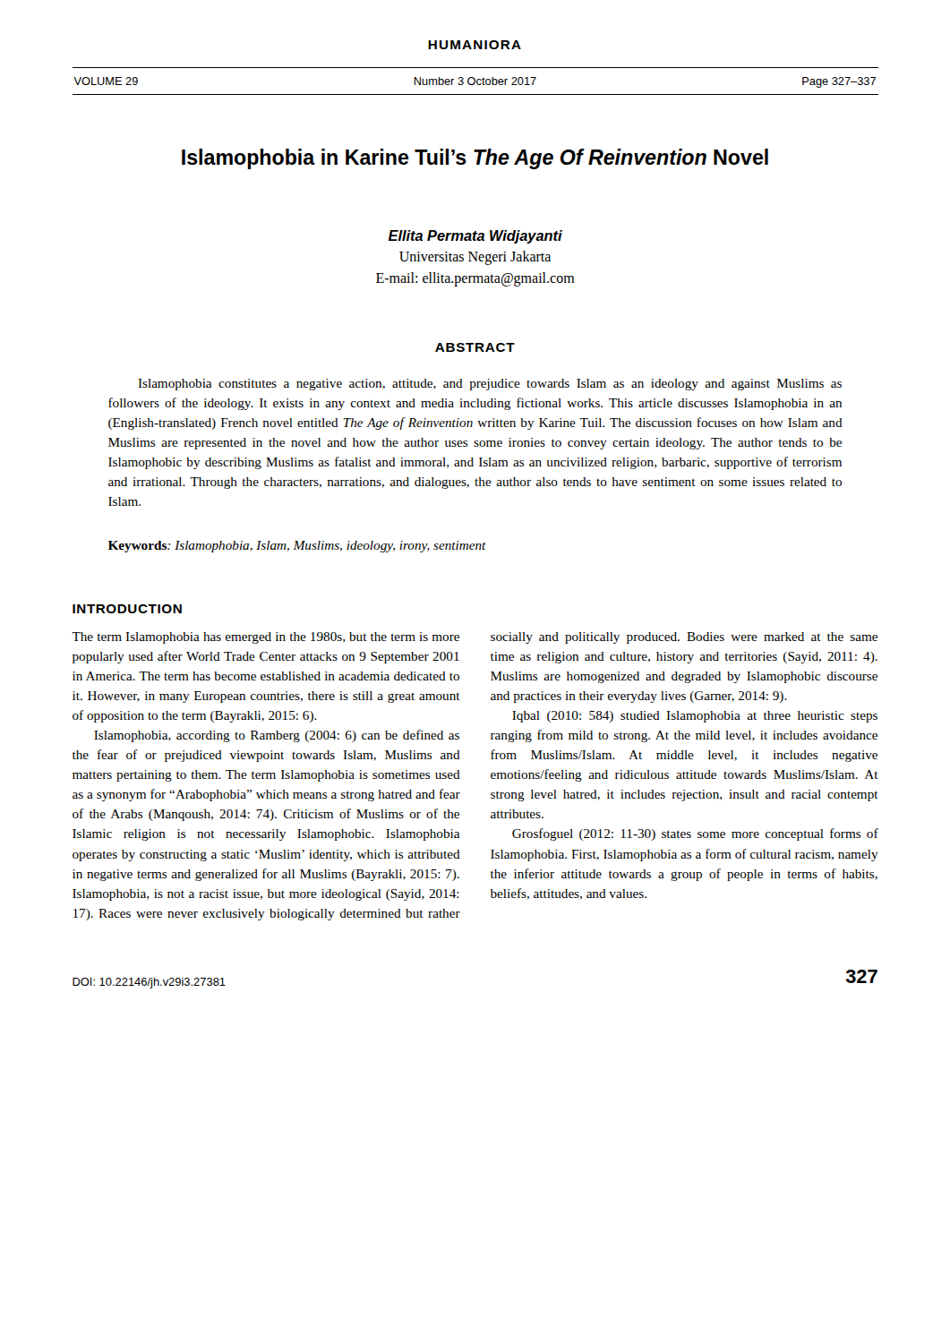HUMANIORA
VOLUME 29
Number 3 October 2017
Page 327–337
Islamophobia in Karine Tuil’s The Age Of Reinvention Novel
Ellita Permata Widjayanti
Universitas Negeri Jakarta
E-mail: ellita.permata@gmail.com
ABSTRACT
Islamophobia constitutes a negative action, attitude, and prejudice towards Islam as an ideology and against Muslims as followers of the ideology. It exists in any context and media including fictional works. This article discusses Islamophobia in an (English-translated) French novel entitled The Age of Reinvention written by Karine Tuil. The discussion focuses on how Islam and Muslims are represented in the novel and how the author uses some ironies to convey certain ideology. The author tends to be Islamophobic by describing Muslims as fatalist and immoral, and Islam as an uncivilized religion, barbaric, supportive of terrorism and irrational. Through the characters, narrations, and dialogues, the author also tends to have sentiment on some issues related to Islam.
Keywords: Islamophobia, Islam, Muslims, ideology, irony, sentiment
INTRODUCTION
The term Islamophobia has emerged in the 1980s, but the term is more popularly used after World Trade Center attacks on 9 September 2001 in America. The term has become established in academia dedicated to it. However, in many European countries, there is still a great amount of opposition to the term (Bayrakli, 2015: 6).
Islamophobia, according to Ramberg (2004: 6) can be defined as the fear of or prejudiced viewpoint towards Islam, Muslims and matters pertaining to them. The term Islamophobia is sometimes used as a synonym for “Arabophobia” which means a strong hatred and fear of the Arabs (Manqoush, 2014: 74). Criticism of Muslims or of the Islamic religion is not necessarily Islamophobic. Islamophobia operates by constructing a static ‘Muslim’ identity, which is attributed in negative terms and generalized for all Muslims (Bayrakli, 2015: 7). Islamophobia, is not a racist issue, but more ideological (Sayid, 2014: 17). Races were never exclusively biologically determined but rather socially and politically produced. Bodies were marked at the same time as religion and culture, history and territories (Sayid, 2011: 4). Muslims are homogenized and degraded by Islamophobic discourse and practices in their everyday lives (Garner, 2014: 9).
Iqbal (2010: 584) studied Islamophobia at three heuristic steps ranging from mild to strong. At the mild level, it includes avoidance from Muslims/Islam. At middle level, it includes negative emotions/feeling and ridiculous attitude towards Muslims/Islam. At strong level hatred, it includes rejection, insult and racial contempt attributes.
Grosfoguel (2012: 11-30) states some more conceptual forms of Islamophobia. First, Islamophobia as a form of cultural racism, namely the inferior attitude towards a group of people in terms of habits, beliefs, attitudes, and values.
DOI: 10.22146/jh.v29i3.27381
327